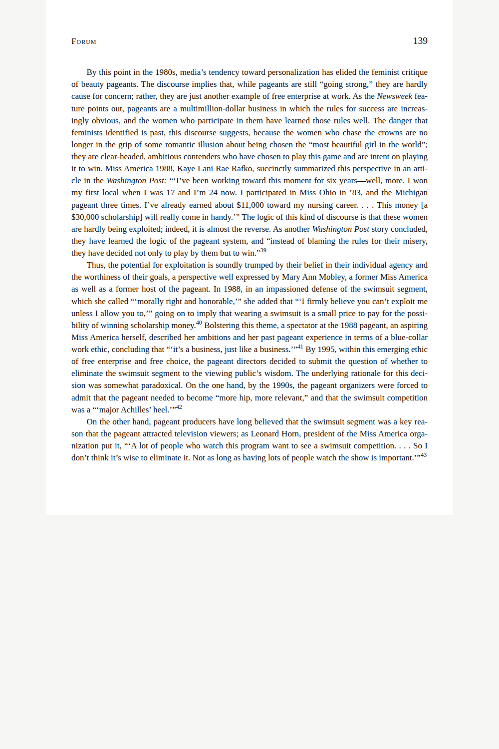Forum 139
By this point in the 1980s, media’s tendency toward personalization has elided the feminist critique of beauty pageants. The discourse implies that, while pageants are still “going strong,” they are hardly cause for concern; rather, they are just another example of free enterprise at work. As the Newsweek feature points out, pageants are a multimillion-dollar business in which the rules for success are increasingly obvious, and the women who participate in them have learned those rules well. The danger that feminists identified is past, this discourse suggests, because the women who chase the crowns are no longer in the grip of some romantic illusion about being chosen the “most beautiful girl in the world”; they are clear-headed, ambitious contenders who have chosen to play this game and are intent on playing it to win. Miss America 1988, Kaye Lani Rae Rafko, succinctly summarized this perspective in an article in the Washington Post: “‘I’ve been working toward this moment for six years—well, more. I won my first local when I was 17 and I’m 24 now. I participated in Miss Ohio in ’83, and the Michigan pageant three times. I’ve already earned about $11,000 toward my nursing career. . . . This money [a $30,000 scholarship] will really come in handy.’” The logic of this kind of discourse is that these women are hardly being exploited; indeed, it is almost the reverse. As another Washington Post story concluded, they have learned the logic of the pageant system, and “instead of blaming the rules for their misery, they have decided not only to play by them but to win.”39
Thus, the potential for exploitation is soundly trumped by their belief in their individual agency and the worthiness of their goals, a perspective well expressed by Mary Ann Mobley, a former Miss America as well as a former host of the pageant. In 1988, in an impassioned defense of the swimsuit segment, which she called “‘morally right and honorable,’” she added that “‘I firmly believe you can’t exploit me unless I allow you to,’” going on to imply that wearing a swimsuit is a small price to pay for the possibility of winning scholarship money.40 Bolstering this theme, a spectator at the 1988 pageant, an aspiring Miss America herself, described her ambitions and her past pageant experience in terms of a blue-collar work ethic, concluding that “‘it’s a business, just like a business.’”41 By 1995, within this emerging ethic of free enterprise and free choice, the pageant directors decided to submit the question of whether to eliminate the swimsuit segment to the viewing public’s wisdom. The underlying rationale for this decision was somewhat paradoxical. On the one hand, by the 1990s, the pageant organizers were forced to admit that the pageant needed to become “more hip, more relevant,” and that the swimsuit competition was a “‘major Achilles’ heel.’”42
On the other hand, pageant producers have long believed that the swimsuit segment was a key reason that the pageant attracted television viewers; as Leonard Horn, president of the Miss America organization put it, “‘A lot of people who watch this program want to see a swimsuit competition. . . . So I don’t think it’s wise to eliminate it. Not as long as having lots of people watch the show is important.’”43